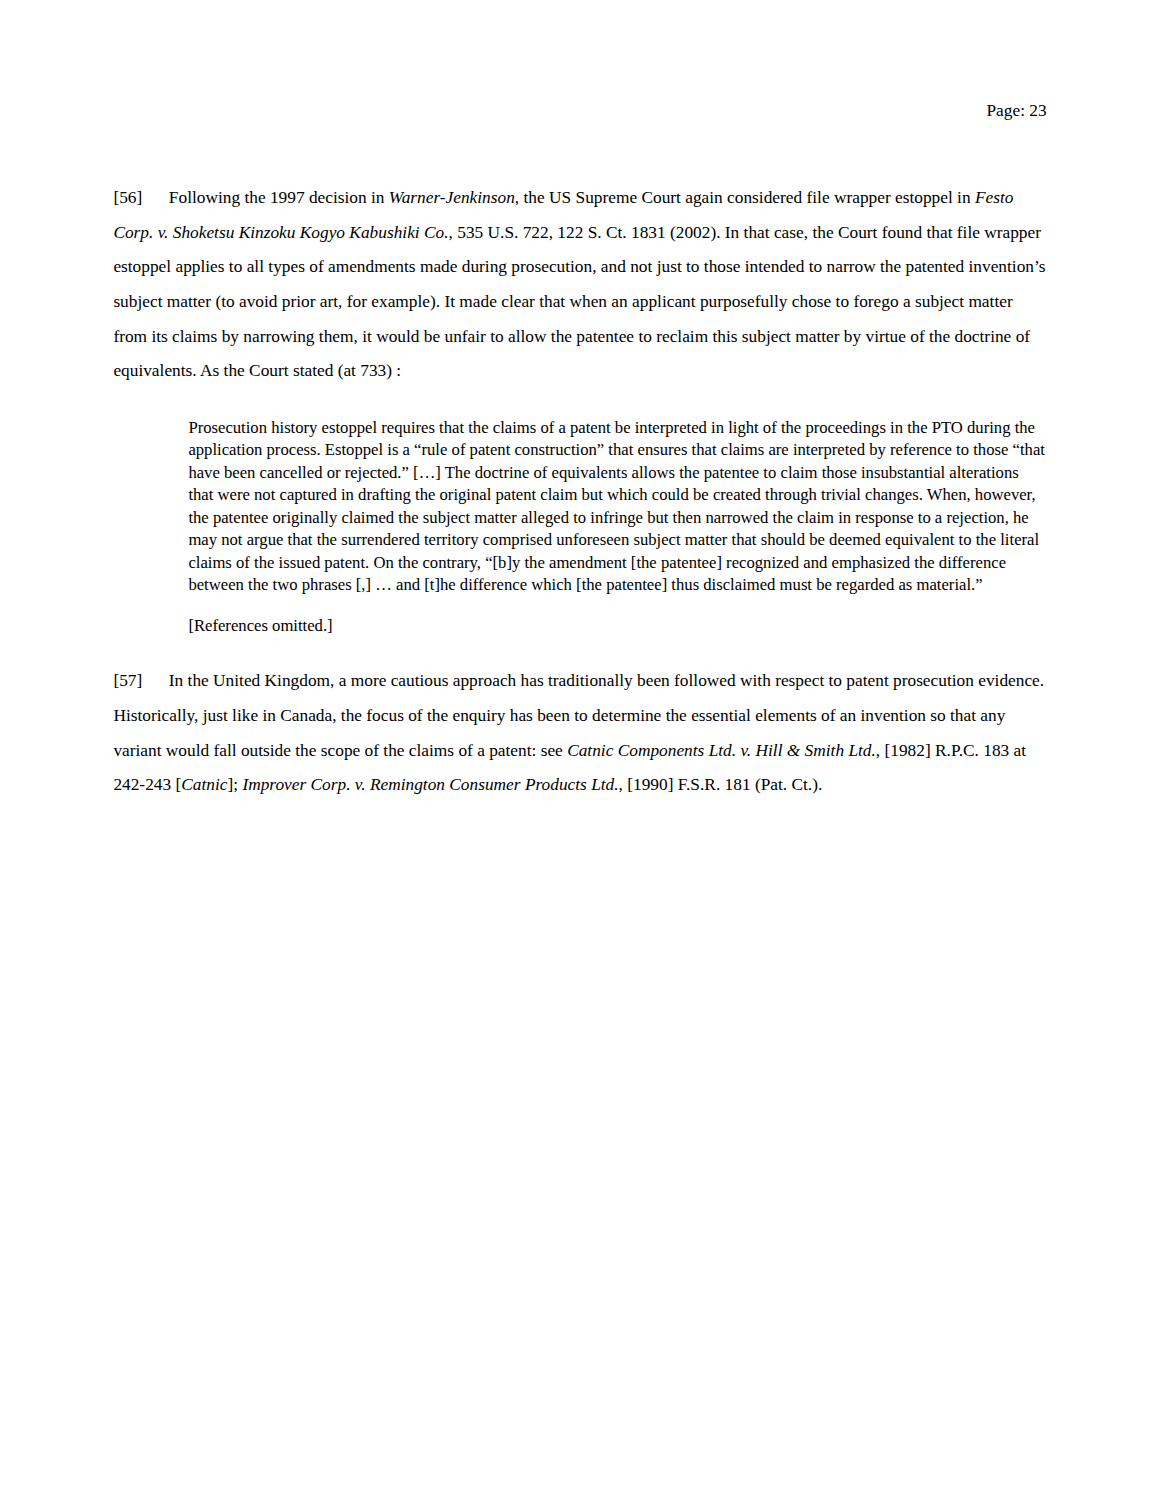Page: 23
[56] Following the 1997 decision in Warner-Jenkinson, the US Supreme Court again considered file wrapper estoppel in Festo Corp. v. Shoketsu Kinzoku Kogyo Kabushiki Co., 535 U.S. 722, 122 S. Ct. 1831 (2002). In that case, the Court found that file wrapper estoppel applies to all types of amendments made during prosecution, and not just to those intended to narrow the patented invention’s subject matter (to avoid prior art, for example). It made clear that when an applicant purposefully chose to forego a subject matter from its claims by narrowing them, it would be unfair to allow the patentee to reclaim this subject matter by virtue of the doctrine of equivalents. As the Court stated (at 733) :
Prosecution history estoppel requires that the claims of a patent be interpreted in light of the proceedings in the PTO during the application process. Estoppel is a “rule of patent construction” that ensures that claims are interpreted by reference to those “that have been cancelled or rejected.” […] The doctrine of equivalents allows the patentee to claim those insubstantial alterations that were not captured in drafting the original patent claim but which could be created through trivial changes. When, however, the patentee originally claimed the subject matter alleged to infringe but then narrowed the claim in response to a rejection, he may not argue that the surrendered territory comprised unforeseen subject matter that should be deemed equivalent to the literal claims of the issued patent. On the contrary, “[b]y the amendment [the patentee] recognized and emphasized the difference between the two phrases [,] … and [t]he difference which [the patentee] thus disclaimed must be regarded as material.”
[References omitted.]
[57] In the United Kingdom, a more cautious approach has traditionally been followed with respect to patent prosecution evidence. Historically, just like in Canada, the focus of the enquiry has been to determine the essential elements of an invention so that any variant would fall outside the scope of the claims of a patent: see Catnic Components Ltd. v. Hill & Smith Ltd., [1982] R.P.C. 183 at 242-243 [Catnic]; Improver Corp. v. Remington Consumer Products Ltd., [1990] F.S.R. 181 (Pat. Ct.).